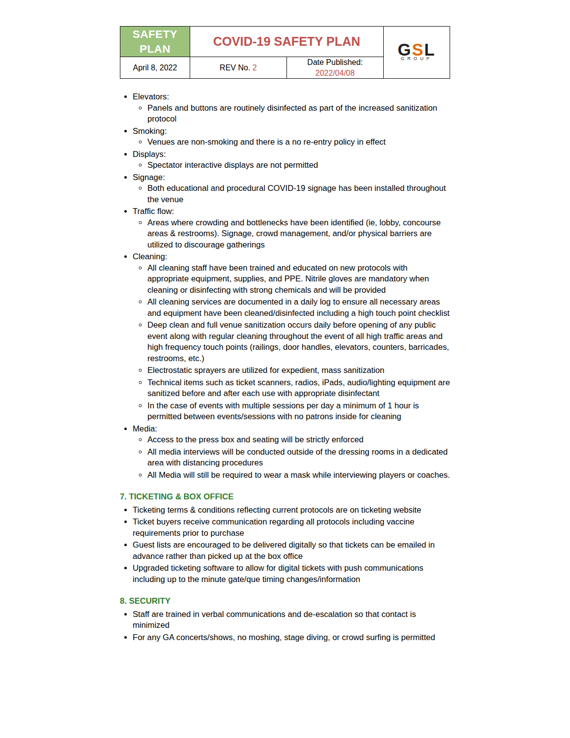| SAFETY PLAN | COVID-19 SAFETY PLAN | G S L GROUP |
| April 8, 2022 | REV No. 2 | Date Published: 2022/04/08 |
Elevators:
Panels and buttons are routinely disinfected as part of the increased sanitization protocol
Smoking:
Venues are non-smoking and there is a no re-entry policy in effect
Displays:
Spectator interactive displays are not permitted
Signage:
Both educational and procedural COVID-19 signage has been installed throughout the venue
Traffic flow:
Areas where crowding and bottlenecks have been identified (ie, lobby, concourse areas & restrooms). Signage, crowd management, and/or physical barriers are utilized to discourage gatherings
Cleaning:
All cleaning staff have been trained and educated on new protocols with appropriate equipment, supplies, and PPE. Nitrile gloves are mandatory when cleaning or disinfecting with strong chemicals and will be provided
All cleaning services are documented in a daily log to ensure all necessary areas and equipment have been cleaned/disinfected including a high touch point checklist
Deep clean and full venue sanitization occurs daily before opening of any public event along with regular cleaning throughout the event of all high traffic areas and high frequency touch points (railings, door handles, elevators, counters, barricades, restrooms, etc.)
Electrostatic sprayers are utilized for expedient, mass sanitization
Technical items such as ticket scanners, radios, iPads, audio/lighting equipment are sanitized before and after each use with appropriate disinfectant
In the case of events with multiple sessions per day a minimum of 1 hour is permitted between events/sessions with no patrons inside for cleaning
Media:
Access to the press box and seating will be strictly enforced
All media interviews will be conducted outside of the dressing rooms in a dedicated area with distancing procedures
All Media will still be required to wear a mask while interviewing players or coaches.
7. TICKETING & BOX OFFICE
Ticketing terms & conditions reflecting current protocols are on ticketing website
Ticket buyers receive communication regarding all protocols including vaccine requirements prior to purchase
Guest lists are encouraged to be delivered digitally so that tickets can be emailed in advance rather than picked up at the box office
Upgraded ticketing software to allow for digital tickets with push communications including up to the minute gate/que timing changes/information
8. SECURITY
Staff are trained in verbal communications and de-escalation so that contact is minimized
For any GA concerts/shows, no moshing, stage diving, or crowd surfing is permitted